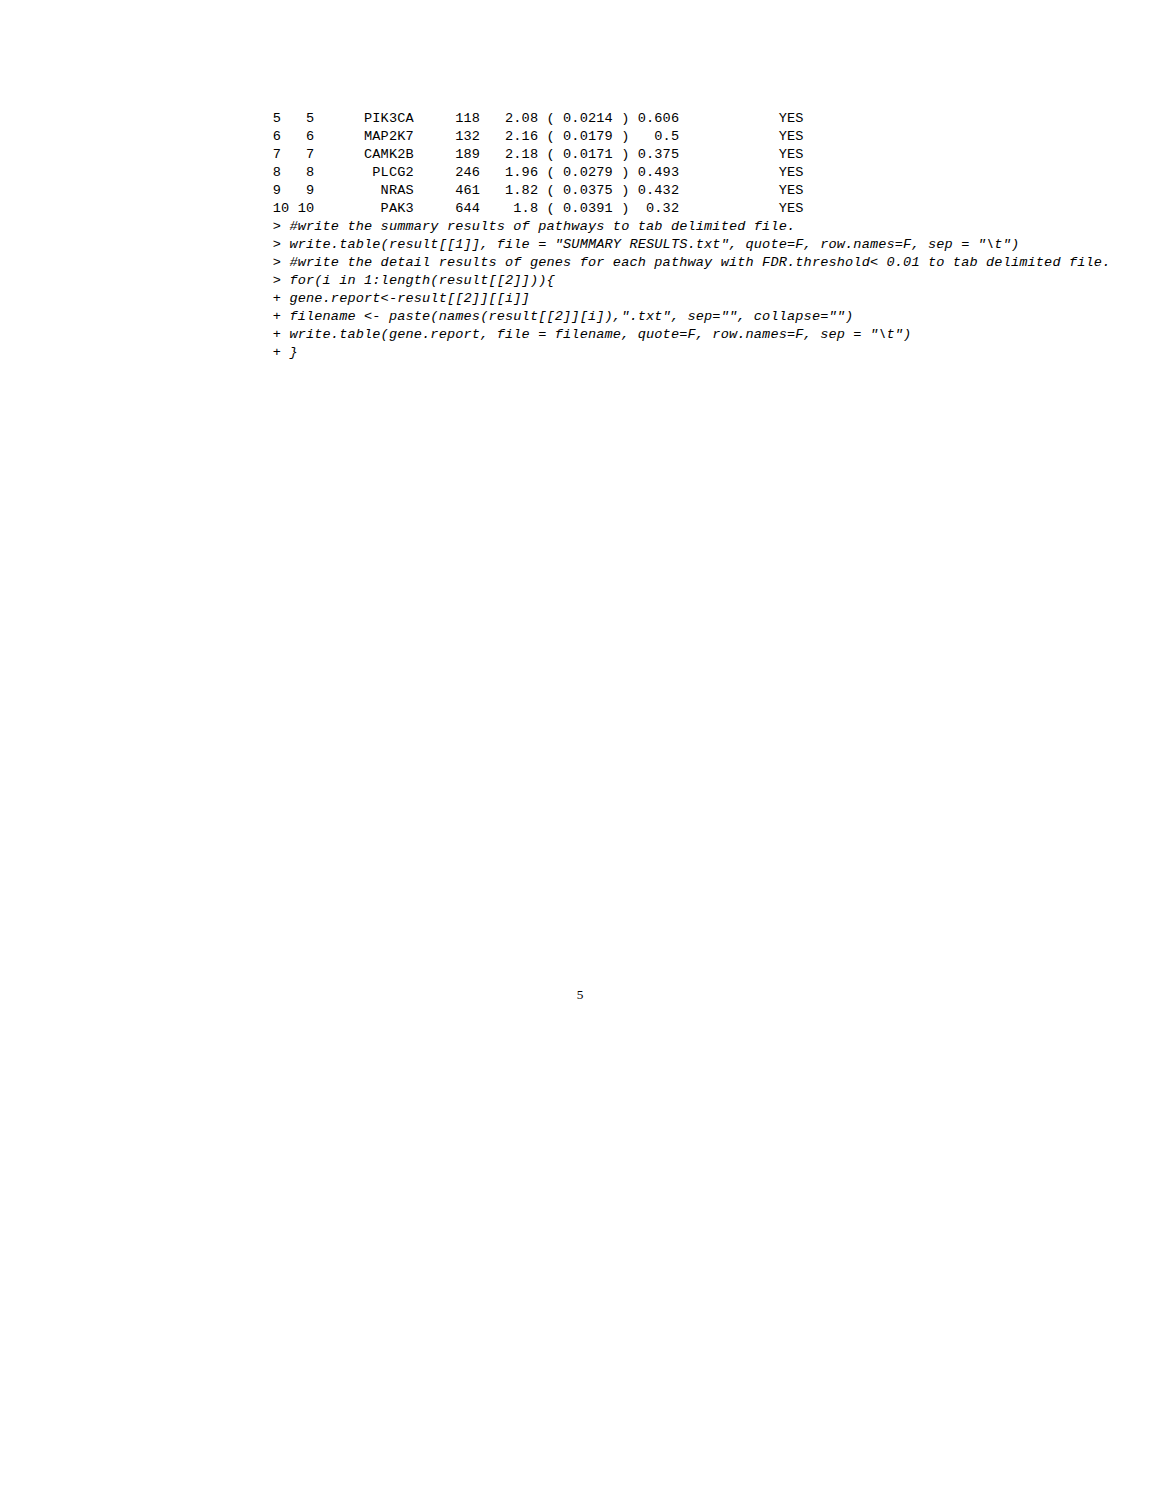5   5      PIK3CA     118   2.08 ( 0.0214 ) 0.606            YES
6   6      MAP2K7     132   2.16 ( 0.0179 )   0.5            YES
7   7      CAMK2B     189   2.18 ( 0.0171 ) 0.375            YES
8   8       PLCG2     246   1.96 ( 0.0279 ) 0.493            YES
9   9        NRAS     461   1.82 ( 0.0375 ) 0.432            YES
10 10        PAK3     644    1.8 ( 0.0391 )  0.32            YES
> #write the summary results of pathways to tab delimited file.
> write.table(result[[1]], file = "SUMMARY RESULTS.txt", quote=F, row.names=F, sep = "\t")
> #write the detail results of genes for each pathway with FDR.threshold< 0.01 to tab delimited file.
> for(i in 1:length(result[[2]])){
+ gene.report<-result[[2]][[i]]
+ filename <- paste(names(result[[2]][i]),".txt", sep="", collapse="")
+ write.table(gene.report, file = filename, quote=F, row.names=F, sep = "\t")
+ }
5